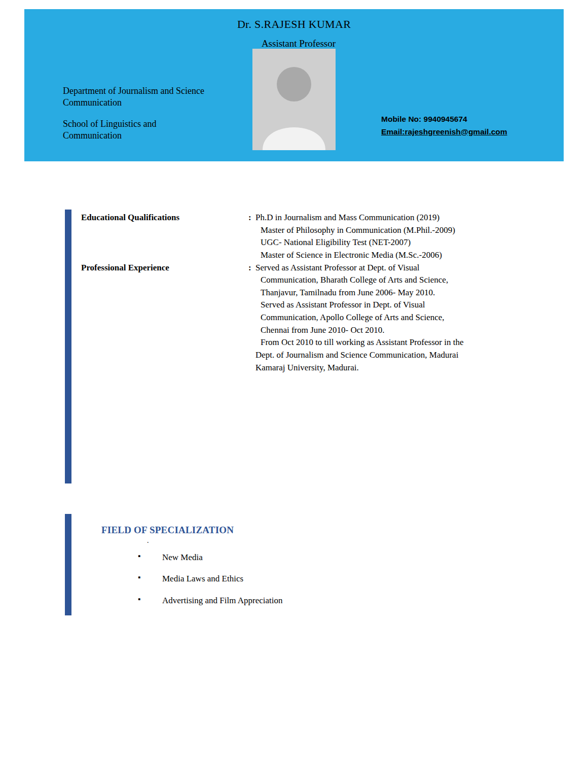Dr. S.RAJESH KUMAR
Assistant Professor
Department of Journalism and Science Communication
School of Linguistics and Communication
Mobile No: 9940945674
Email:rajeshgreenish@gmail.com
| Educational Qualifications | : | Ph.D in Journalism and Mass Communication (2019) Master of Philosophy in Communication (M.Phil.-2009) UGC- National Eligibility Test (NET-2007) Master of Science in Electronic Media (M.Sc.-2006) |
| Professional Experience | : | Served as Assistant Professor at Dept. of Visual Communication, Bharath College of Arts and Science, Thanjavur, Tamilnadu from June 2006- May 2010. Served as Assistant Professor in Dept. of Visual Communication, Apollo College of Arts and Science, Chennai from June 2010- Oct 2010. From Oct 2010 to till working as Assistant Professor in the Dept. of Journalism and Science Communication, Madurai Kamaraj University, Madurai. |
FIELD OF SPECIALIZATION
.
New Media
Media Laws and Ethics
Advertising and Film Appreciation